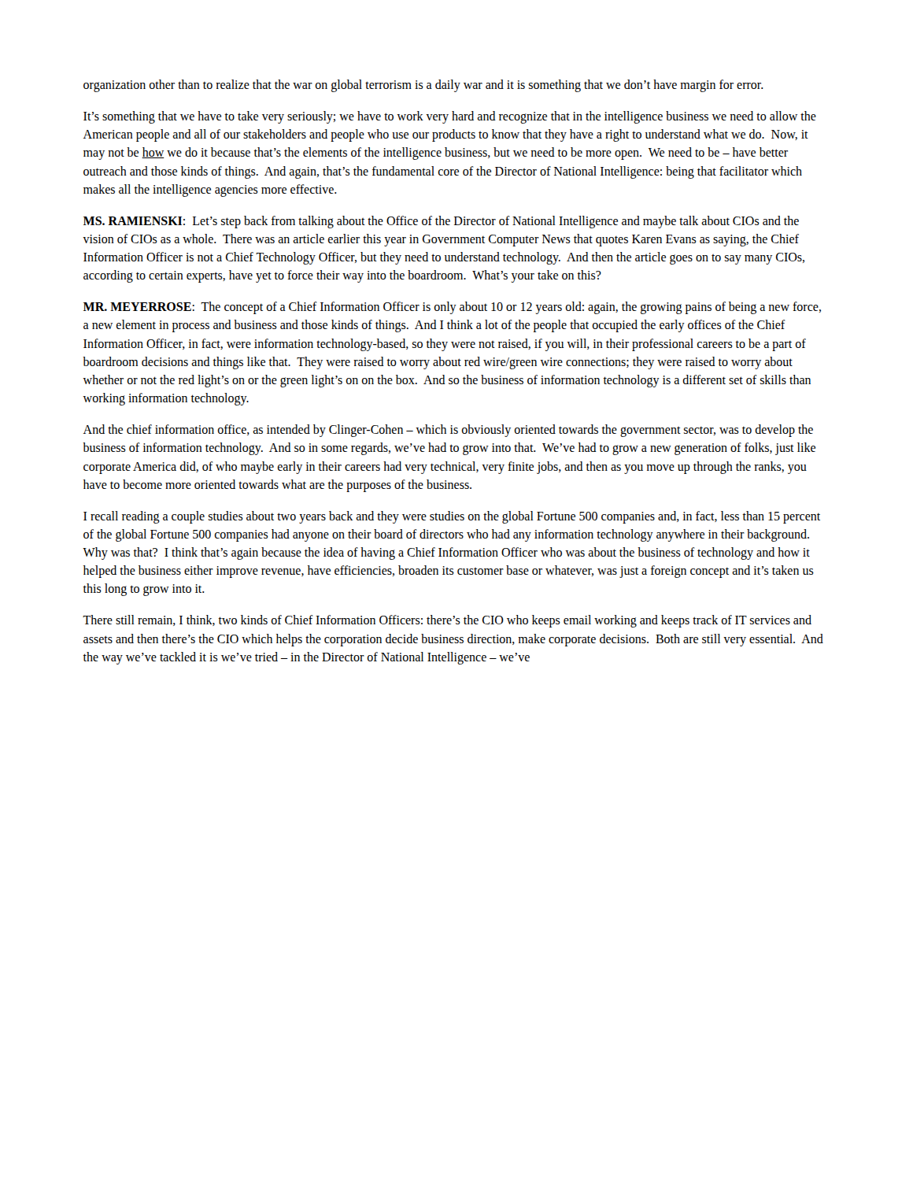organization other than to realize that the war on global terrorism is a daily war and it is something that we don’t have margin for error.
It’s something that we have to take very seriously; we have to work very hard and recognize that in the intelligence business we need to allow the American people and all of our stakeholders and people who use our products to know that they have a right to understand what we do. Now, it may not be how we do it because that’s the elements of the intelligence business, but we need to be more open. We need to be – have better outreach and those kinds of things. And again, that’s the fundamental core of the Director of National Intelligence: being that facilitator which makes all the intelligence agencies more effective.
MS. RAMIENSKI: Let’s step back from talking about the Office of the Director of National Intelligence and maybe talk about CIOs and the vision of CIOs as a whole. There was an article earlier this year in Government Computer News that quotes Karen Evans as saying, the Chief Information Officer is not a Chief Technology Officer, but they need to understand technology. And then the article goes on to say many CIOs, according to certain experts, have yet to force their way into the boardroom. What’s your take on this?
MR. MEYERROSE: The concept of a Chief Information Officer is only about 10 or 12 years old: again, the growing pains of being a new force, a new element in process and business and those kinds of things. And I think a lot of the people that occupied the early offices of the Chief Information Officer, in fact, were information technology-based, so they were not raised, if you will, in their professional careers to be a part of boardroom decisions and things like that. They were raised to worry about red wire/green wire connections; they were raised to worry about whether or not the red light’s on or the green light’s on on the box. And so the business of information technology is a different set of skills than working information technology.
And the chief information office, as intended by Clinger-Cohen – which is obviously oriented towards the government sector, was to develop the business of information technology. And so in some regards, we’ve had to grow into that. We’ve had to grow a new generation of folks, just like corporate America did, of who maybe early in their careers had very technical, very finite jobs, and then as you move up through the ranks, you have to become more oriented towards what are the purposes of the business.
I recall reading a couple studies about two years back and they were studies on the global Fortune 500 companies and, in fact, less than 15 percent of the global Fortune 500 companies had anyone on their board of directors who had any information technology anywhere in their background. Why was that? I think that’s again because the idea of having a Chief Information Officer who was about the business of technology and how it helped the business either improve revenue, have efficiencies, broaden its customer base or whatever, was just a foreign concept and it’s taken us this long to grow into it.
There still remain, I think, two kinds of Chief Information Officers: there’s the CIO who keeps email working and keeps track of IT services and assets and then there’s the CIO which helps the corporation decide business direction, make corporate decisions. Both are still very essential. And the way we’ve tackled it is we’ve tried – in the Director of National Intelligence – we’ve